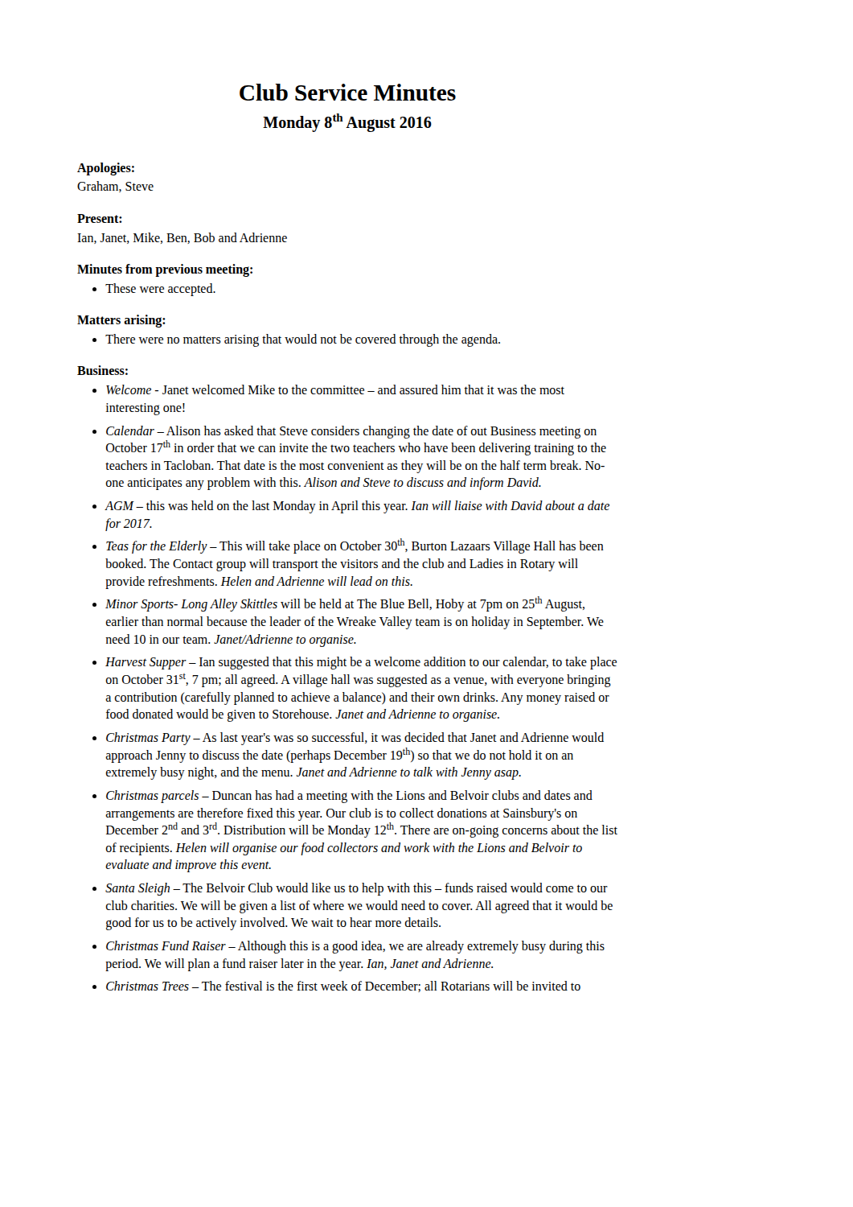Club Service Minutes
Monday 8th August 2016
Apologies:
Graham, Steve
Present:
Ian, Janet, Mike, Ben, Bob and Adrienne
Minutes from previous meeting:
These were accepted.
Matters arising:
There were no matters arising that would not be covered through the agenda.
Business:
Welcome - Janet welcomed Mike to the committee – and assured him that it was the most interesting one!
Calendar – Alison has asked that Steve considers changing the date of out Business meeting on October 17th in order that we can invite the two teachers who have been delivering training to the teachers in Tacloban. That date is the most convenient as they will be on the half term break. No-one anticipates any problem with this. Alison and Steve to discuss and inform David.
AGM – this was held on the last Monday in April this year. Ian will liaise with David about a date for 2017.
Teas for the Elderly – This will take place on October 30th, Burton Lazaars Village Hall has been booked. The Contact group will transport the visitors and the club and Ladies in Rotary will provide refreshments. Helen and Adrienne will lead on this.
Minor Sports- Long Alley Skittles will be held at The Blue Bell, Hoby at 7pm on 25th August, earlier than normal because the leader of the Wreake Valley team is on holiday in September. We need 10 in our team. Janet/Adrienne to organise.
Harvest Supper – Ian suggested that this might be a welcome addition to our calendar, to take place on October 31st, 7 pm; all agreed. A village hall was suggested as a venue, with everyone bringing a contribution (carefully planned to achieve a balance) and their own drinks. Any money raised or food donated would be given to Storehouse. Janet and Adrienne to organise.
Christmas Party – As last year's was so successful, it was decided that Janet and Adrienne would approach Jenny to discuss the date (perhaps December 19th) so that we do not hold it on an extremely busy night, and the menu. Janet and Adrienne to talk with Jenny asap.
Christmas parcels – Duncan has had a meeting with the Lions and Belvoir clubs and dates and arrangements are therefore fixed this year. Our club is to collect donations at Sainsbury's on December 2nd and 3rd. Distribution will be Monday 12th. There are on-going concerns about the list of recipients. Helen will organise our food collectors and work with the Lions and Belvoir to evaluate and improve this event.
Santa Sleigh – The Belvoir Club would like us to help with this – funds raised would come to our club charities. We will be given a list of where we would need to cover. All agreed that it would be good for us to be actively involved. We wait to hear more details.
Christmas Fund Raiser – Although this is a good idea, we are already extremely busy during this period. We will plan a fund raiser later in the year. Ian, Janet and Adrienne.
Christmas Trees – The festival is the first week of December; all Rotarians will be invited to